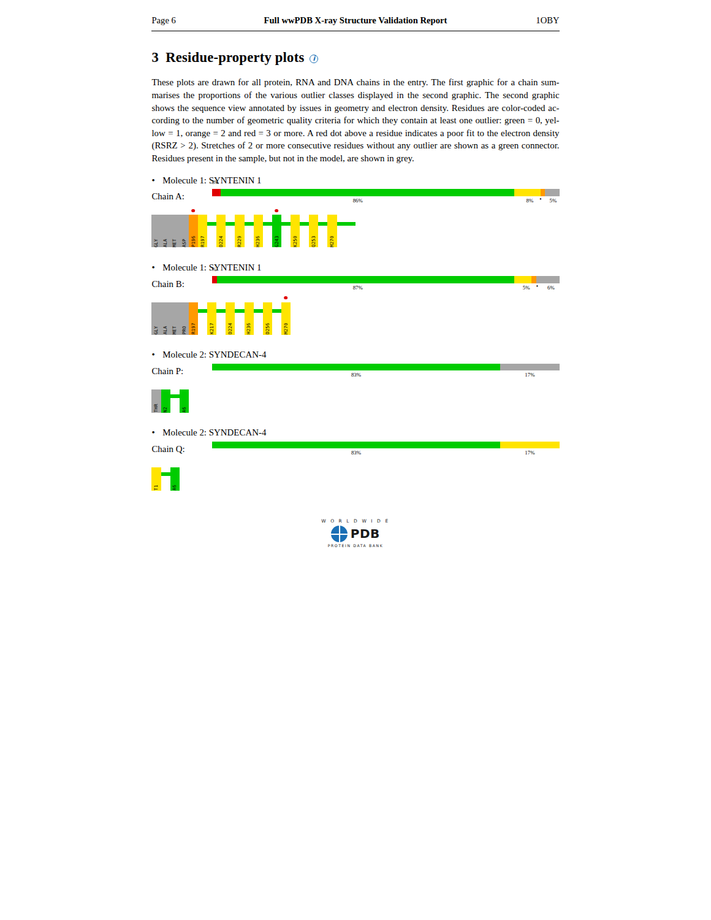Page 6
Full wwPDB X-ray Structure Validation Report
1OBY
3 Residue-property plots i
These plots are drawn for all protein, RNA and DNA chains in the entry. The first graphic for a chain summarises the proportions of the various outlier classes displayed in the second graphic. The second graphic shows the sequence view annotated by issues in geometry and electron density. Residues are color-coded according to the number of geometric quality criteria for which they contain at least one outlier: green = 0, yellow = 1, orange = 2 and red = 3 or more. A red dot above a residue indicates a poor fit to the electron density (RSRZ > 2). Stretches of 2 or more consecutive residues without any outlier are shown as a green connector. Residues present in the sample, but not in the model, are shown in grey.
•Molecule 1: SYNTENIN 1
Chain A:
3%
86% 8% • 5%
GLY
ALA
MET
ASP
P196
R197
D224
R229
H236
G243
K250
Q253
M270
•Molecule 1: SYNTENIN 1
Chain B:
%
87% 5% • 6%
GLY
ALA
MET
PRO
R197
K217
D224
H236
D256
M270
•Molecule 2: SYNDECAN-4
Chain P:
83% 17%
THR
N2
A6
•Molecule 2: SYNDECAN-4
Chain Q:
83% 17%
T1
A6
W O R L D W I D E
PDB
PROTEIN DATA BANK